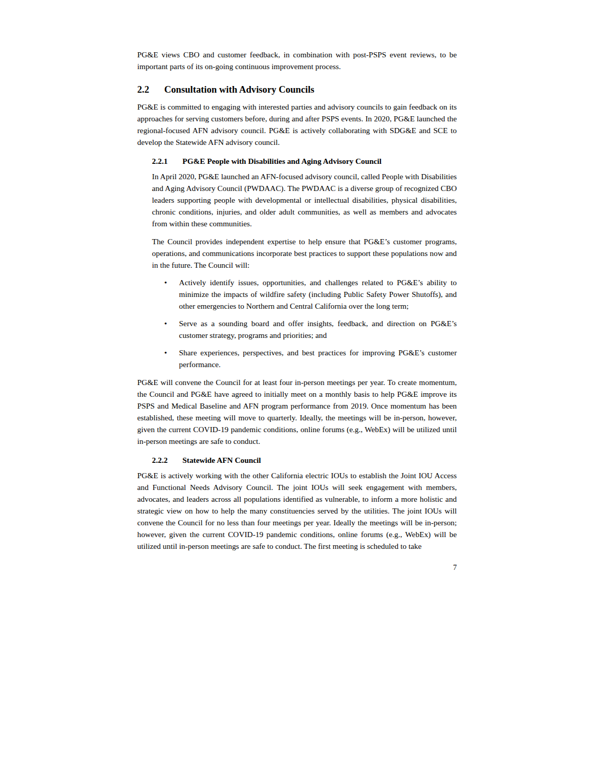PG&E views CBO and customer feedback, in combination with post-PSPS event reviews, to be important parts of its on-going continuous improvement process.
2.2 Consultation with Advisory Councils
PG&E is committed to engaging with interested parties and advisory councils to gain feedback on its approaches for serving customers before, during and after PSPS events. In 2020, PG&E launched the regional-focused AFN advisory council. PG&E is actively collaborating with SDG&E and SCE to develop the Statewide AFN advisory council.
2.2.1 PG&E People with Disabilities and Aging Advisory Council
In April 2020, PG&E launched an AFN-focused advisory council, called People with Disabilities and Aging Advisory Council (PWDAAC). The PWDAAC is a diverse group of recognized CBO leaders supporting people with developmental or intellectual disabilities, physical disabilities, chronic conditions, injuries, and older adult communities, as well as members and advocates from within these communities.
The Council provides independent expertise to help ensure that PG&E’s customer programs, operations, and communications incorporate best practices to support these populations now and in the future. The Council will:
Actively identify issues, opportunities, and challenges related to PG&E’s ability to minimize the impacts of wildfire safety (including Public Safety Power Shutoffs), and other emergencies to Northern and Central California over the long term;
Serve as a sounding board and offer insights, feedback, and direction on PG&E’s customer strategy, programs and priorities; and
Share experiences, perspectives, and best practices for improving PG&E’s customer performance.
PG&E will convene the Council for at least four in-person meetings per year. To create momentum, the Council and PG&E have agreed to initially meet on a monthly basis to help PG&E improve its PSPS and Medical Baseline and AFN program performance from 2019. Once momentum has been established, these meeting will move to quarterly. Ideally, the meetings will be in-person, however, given the current COVID-19 pandemic conditions, online forums (e.g., WebEx) will be utilized until in-person meetings are safe to conduct.
2.2.2 Statewide AFN Council
PG&E is actively working with the other California electric IOUs to establish the Joint IOU Access and Functional Needs Advisory Council. The joint IOUs will seek engagement with members, advocates, and leaders across all populations identified as vulnerable, to inform a more holistic and strategic view on how to help the many constituencies served by the utilities. The joint IOUs will convene the Council for no less than four meetings per year. Ideally the meetings will be in-person; however, given the current COVID-19 pandemic conditions, online forums (e.g., WebEx) will be utilized until in-person meetings are safe to conduct. The first meeting is scheduled to take
7